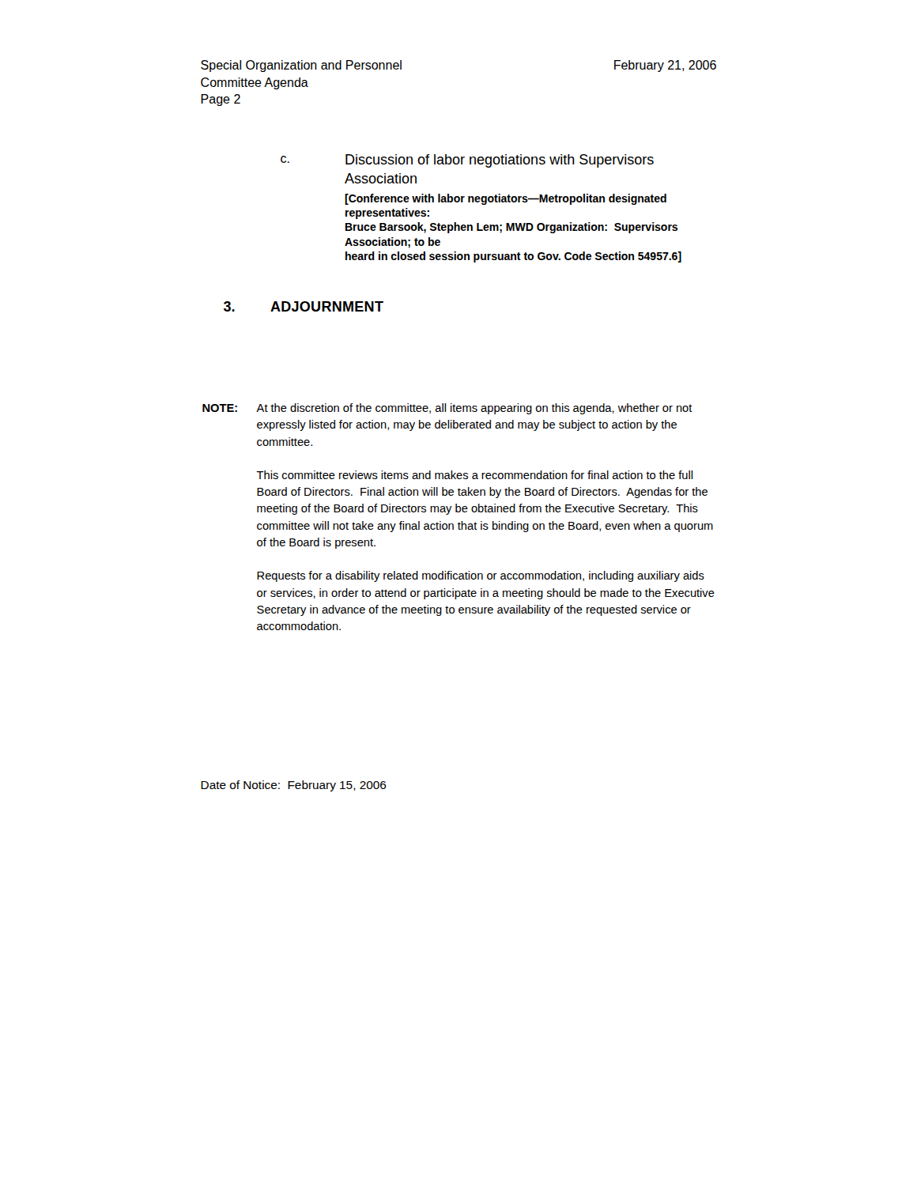Special Organization and Personnel Committee Agenda Page 2
February 21, 2006
c.
Discussion of labor negotiations with Supervisors Association
[Conference with labor negotiators—Metropolitan designated representatives:
Bruce Barsook, Stephen Lem; MWD Organization: Supervisors Association; to be
heard in closed session pursuant to Gov. Code Section 54957.6]
3.
ADJOURNMENT
NOTE:
At the discretion of the committee, all items appearing on this agenda, whether or not expressly listed for action, may be deliberated and may be subject to action by the committee.
This committee reviews items and makes a recommendation for final action to the full Board of Directors. Final action will be taken by the Board of Directors. Agendas for the meeting of the Board of Directors may be obtained from the Executive Secretary. This committee will not take any final action that is binding on the Board, even when a quorum of the Board is present.
Requests for a disability related modification or accommodation, including auxiliary aids or services, in order to attend or participate in a meeting should be made to the Executive Secretary in advance of the meeting to ensure availability of the requested service or accommodation.
Date of Notice: February 15, 2006